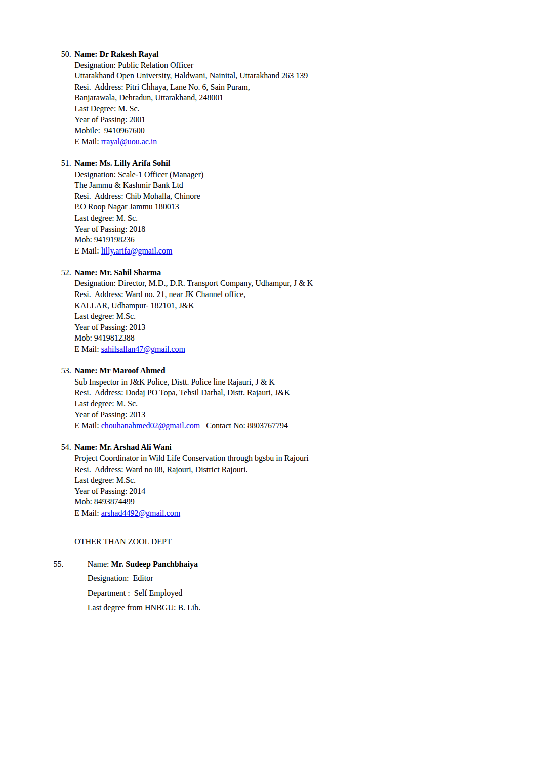50. Name: Dr Rakesh Rayal Designation: Public Relation Officer Uttarakhand Open University, Haldwani, Nainital, Uttarakhand 263 139 Resi. Address: Pitri Chhaya, Lane No. 6, Sain Puram, Banjarawala, Dehradun, Uttarakhand, 248001 Last Degree: M. Sc. Year of Passing: 2001 Mobile: 9410967600 E Mail: rrayal@uou.ac.in
51. Name: Ms. Lilly Arifa Sohil Designation: Scale-1 Officer (Manager) The Jammu & Kashmir Bank Ltd Resi. Address: Chib Mohalla, Chinore P.O Roop Nagar Jammu 180013 Last degree: M. Sc. Year of Passing: 2018 Mob: 9419198236 E Mail: lilly.arifa@gmail.com
52. Name: Mr. Sahil Sharma Designation: Director, M.D., D.R. Transport Company, Udhampur, J & K Resi. Address: Ward no. 21, near JK Channel office, KALLAR, Udhampur- 182101, J&K Last degree: M.Sc. Year of Passing: 2013 Mob: 9419812388 E Mail: sahilsallan47@gmail.com
53. Name: Mr Maroof Ahmed Sub Inspector in J&K Police, Distt. Police line Rajauri, J & K Resi. Address: Dodaj PO Topa, Tehsil Darhal, Distt. Rajauri, J&K Last degree: M. Sc. Year of Passing: 2013 E Mail: chouhanahmed02@gmail.com Contact No: 8803767794
54. Name: Mr. Arshad Ali Wani Project Coordinator in Wild Life Conservation through bgsbu in Rajouri Resi. Address: Ward no 08, Rajouri, District Rajouri. Last degree: M.Sc. Year of Passing: 2014 Mob: 8493874499 E Mail: arshad4492@gmail.com
OTHER THAN ZOOL DEPT
55.
Name: Mr. Sudeep Panchbhaiya Designation: Editor Department : Self Employed Last degree from HNBGU: B. Lib.